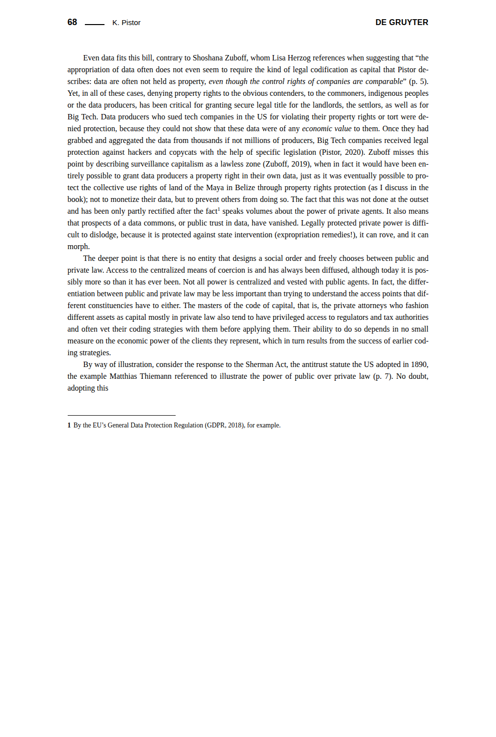68 K. Pistor DE GRUYTER
Even data fits this bill, contrary to Shoshana Zuboff, whom Lisa Herzog references when suggesting that “the appropriation of data often does not even seem to require the kind of legal codification as capital that Pistor describes: data are often not held as property, even though the control rights of companies are comparable” (p. 5). Yet, in all of these cases, denying property rights to the obvious contenders, to the commoners, indigenous peoples or the data producers, has been critical for granting secure legal title for the landlords, the settlors, as well as for Big Tech. Data producers who sued tech companies in the US for violating their property rights or tort were denied protection, because they could not show that these data were of any economic value to them. Once they had grabbed and aggregated the data from thousands if not millions of producers, Big Tech companies received legal protection against hackers and copycats with the help of specific legislation (Pistor, 2020). Zuboff misses this point by describing surveillance capitalism as a lawless zone (Zuboff, 2019), when in fact it would have been entirely possible to grant data producers a property right in their own data, just as it was eventually possible to protect the collective use rights of land of the Maya in Belize through property rights protection (as I discuss in the book); not to monetize their data, but to prevent others from doing so. The fact that this was not done at the outset and has been only partly rectified after the fact1 speaks volumes about the power of private agents. It also means that prospects of a data commons, or public trust in data, have vanished. Legally protected private power is difficult to dislodge, because it is protected against state intervention (expropriation remedies!), it can rove, and it can morph.
The deeper point is that there is no entity that designs a social order and freely chooses between public and private law. Access to the centralized means of coercion is and has always been diffused, although today it is possibly more so than it has ever been. Not all power is centralized and vested with public agents. In fact, the differentiation between public and private law may be less important than trying to understand the access points that different constituencies have to either. The masters of the code of capital, that is, the private attorneys who fashion different assets as capital mostly in private law also tend to have privileged access to regulators and tax authorities and often vet their coding strategies with them before applying them. Their ability to do so depends in no small measure on the economic power of the clients they represent, which in turn results from the success of earlier coding strategies.
By way of illustration, consider the response to the Sherman Act, the antitrust statute the US adopted in 1890, the example Matthias Thiemann referenced to illustrate the power of public over private law (p. 7). No doubt, adopting this
1 By the EU’s General Data Protection Regulation (GDPR, 2018), for example.